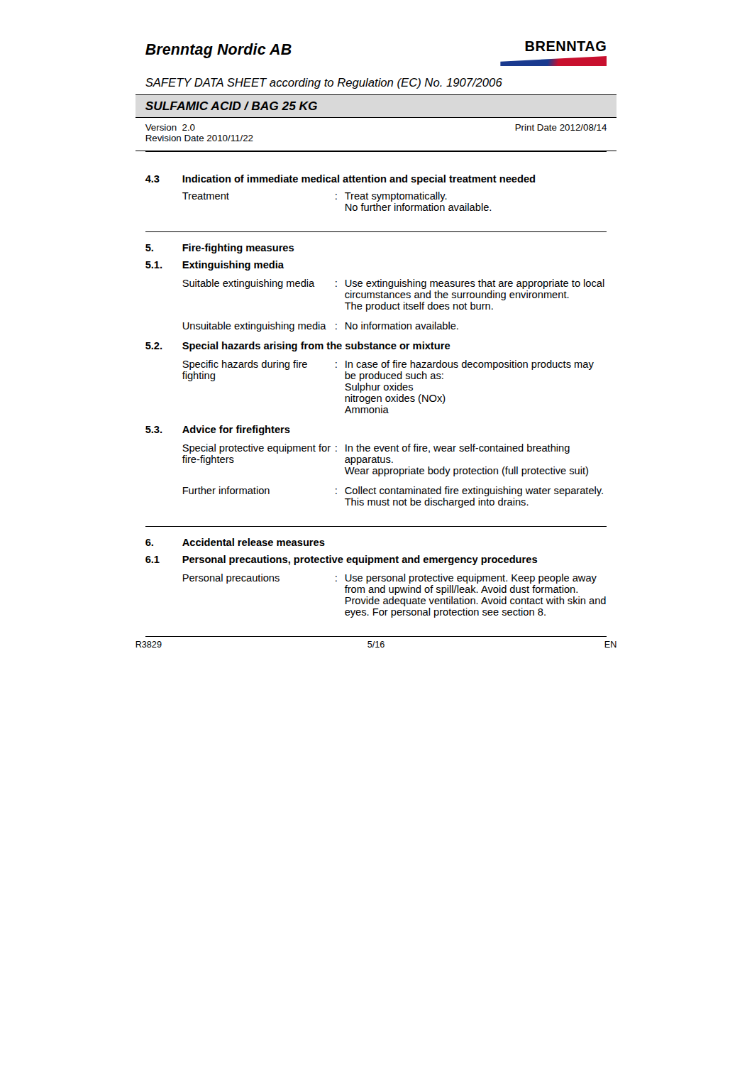Brenntag Nordic AB
BRENNTAG
SAFETY DATA SHEET according to Regulation (EC) No. 1907/2006
SULFAMIC ACID / BAG 25 KG
Version 2.0
Revision Date 2010/11/22
Print Date 2012/08/14
4.3 Indication of immediate medical attention and special treatment needed
Treatment :
Treat symptomatically.
No further information available.
5. Fire-fighting measures
5.1. Extinguishing media
Suitable extinguishing media :
Use extinguishing measures that are appropriate to local circumstances and the surrounding environment.
The product itself does not burn.
Unsuitable extinguishing media :
No information available.
5.2. Special hazards arising from the substance or mixture
Specific hazards during fire fighting :
In case of fire hazardous decomposition products may be produced such as:
Sulphur oxides
nitrogen oxides (NOx)
Ammonia
5.3. Advice for firefighters
Special protective equipment for fire-fighters :
In the event of fire, wear self-contained breathing apparatus.
Wear appropriate body protection (full protective suit)
Further information :
Collect contaminated fire extinguishing water separately. This must not be discharged into drains.
6. Accidental release measures
6.1 Personal precautions, protective equipment and emergency procedures
Personal precautions :
Use personal protective equipment. Keep people away from and upwind of spill/leak. Avoid dust formation. Provide adequate ventilation. Avoid contact with skin and eyes. For personal protection see section 8.
R3829 5/16 EN